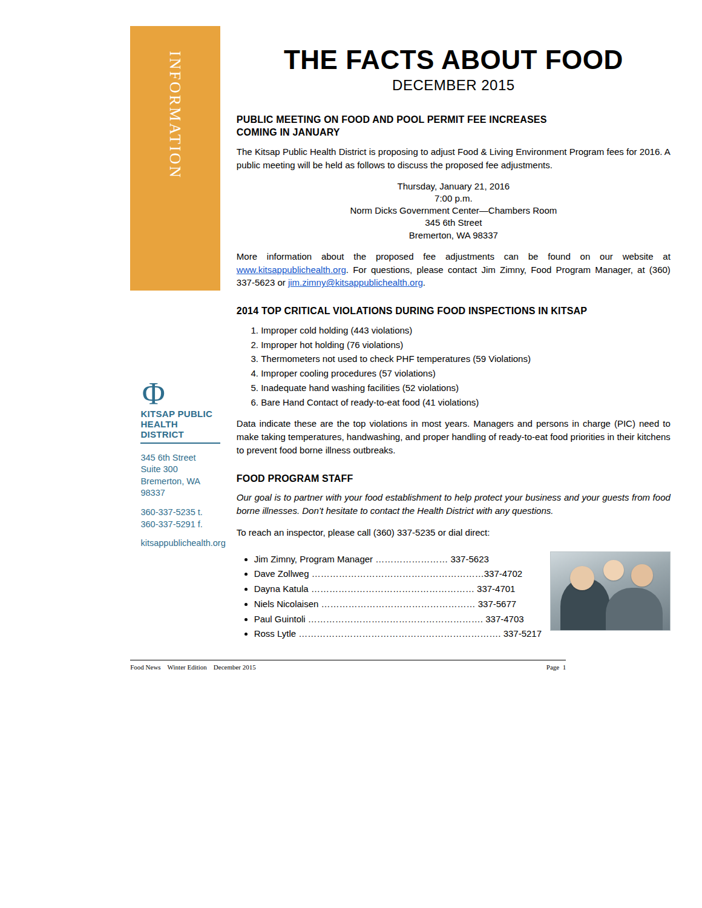INFORMATION
 Φ
KITSAP PUBLIC
HEALTH DISTRICT
345 6th Street
Suite 300
Bremerton, WA 98337
360-337-5235 t.
360-337-5291 f.
kitsappublichealth.org
THE FACTS ABOUT FOOD
DECEMBER 2015
PUBLIC MEETING ON FOOD AND POOL PERMIT FEE INCREASES
COMING IN JANUARY
The Kitsap Public Health District is proposing to adjust Food & Living Environment Program fees for 2016. A public meeting will be held as follows to discuss the proposed fee adjustments.
Thursday, January 21, 2016
7:00 p.m.
Norm Dicks Government Center—Chambers Room
345 6th Street
Bremerton, WA 98337
More information about the proposed fee adjustments can be found on our website at www.kitsappublichealth.org. For questions, please contact Jim Zimny, Food Program Manager, at (360) 337-5623 or jim.zimny@kitsappublichealth.org.
2014 TOP CRITICAL VIOLATIONS DURING FOOD INSPECTIONS IN KITSAP
Improper cold holding (443 violations)
Improper hot holding (76 violations)
Thermometers not used to check PHF temperatures (59 Violations)
Improper cooling procedures (57 violations)
Inadequate hand washing facilities (52 violations)
Bare Hand Contact of ready-to-eat food (41 violations)
Data indicate these are the top violations in most years. Managers and persons in charge (PIC) need to make taking temperatures, handwashing, and proper handling of ready-to-eat food priorities in their kitchens to prevent food borne illness outbreaks.
FOOD PROGRAM STAFF
Our goal is to partner with your food establishment to help protect your business and your guests from food borne illnesses. Don’t hesitate to contact the Health District with any questions.
To reach an inspector, please call (360) 337-5235 or dial direct:
Jim Zimny, Program Manager …………………… 337-5623
Dave Zollweg …………………………………………………337-4702
Dayna Katula ……………………………………………… 337-4701
Niels Nicolaisen …………………………………………… 337-5677
Paul Guintoli …………………………………………………. 337-4703
Ross Lytle …………………………………………………………. 337-5217
Food News Winter Edition December 2015 Page 1